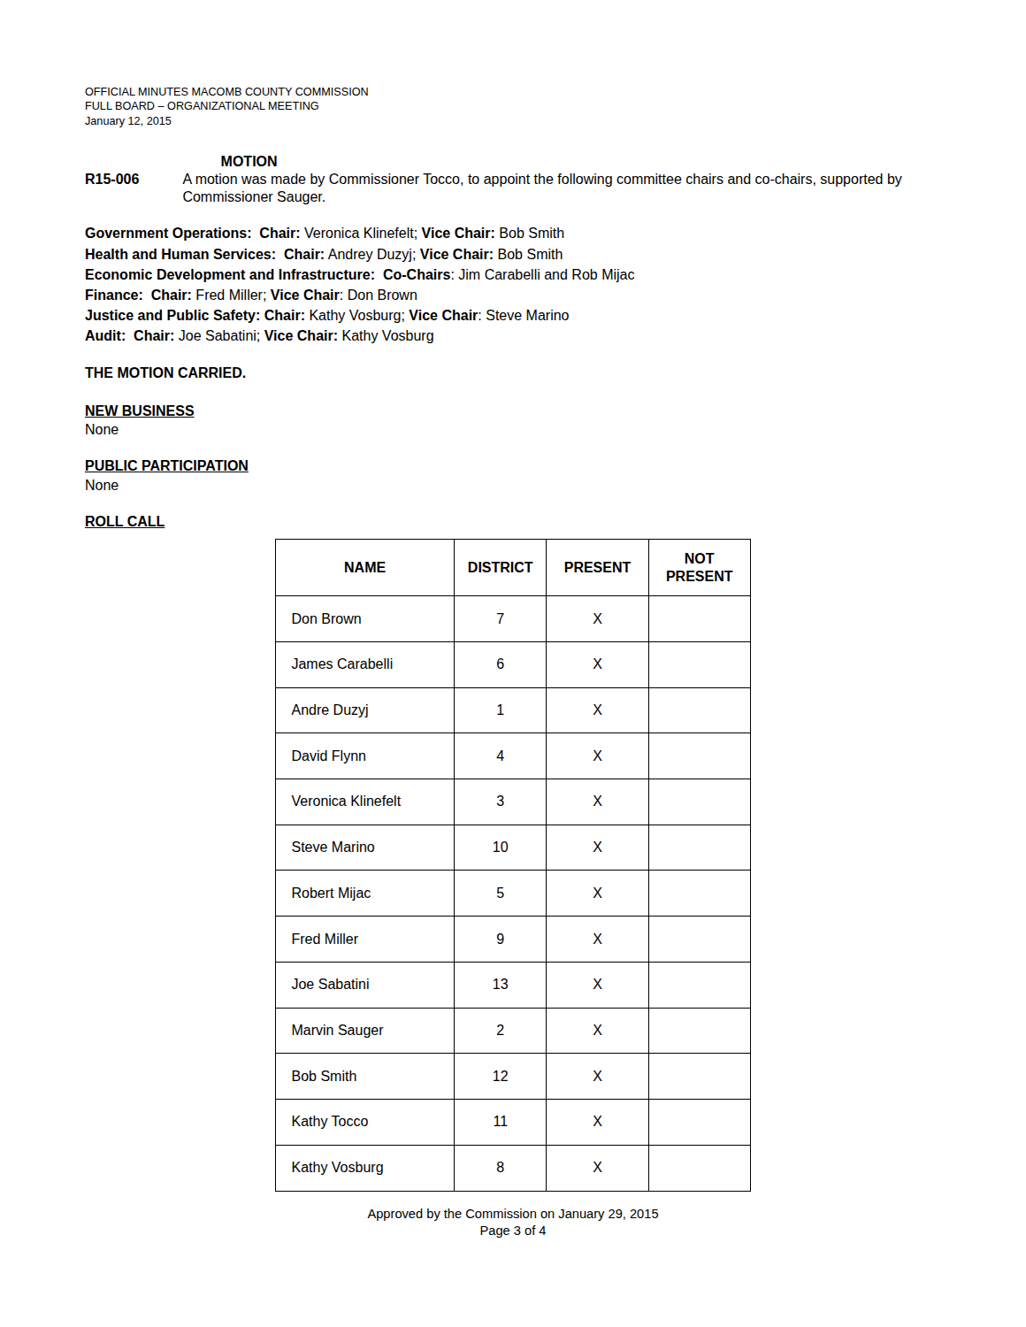OFFICIAL MINUTES MACOMB COUNTY COMMISSION
FULL BOARD – ORGANIZATIONAL MEETING
January 12, 2015
MOTION
R15-006
A motion was made by Commissioner Tocco, to appoint the following committee chairs and co-chairs, supported by Commissioner Sauger.
Government Operations: Chair: Veronica Klinefelt; Vice Chair: Bob Smith
Health and Human Services: Chair: Andrey Duzyj; Vice Chair: Bob Smith
Economic Development and Infrastructure: Co-Chairs: Jim Carabelli and Rob Mijac
Finance: Chair: Fred Miller; Vice Chair: Don Brown
Justice and Public Safety: Chair: Kathy Vosburg; Vice Chair: Steve Marino
Audit: Chair: Joe Sabatini; Vice Chair: Kathy Vosburg
THE MOTION CARRIED.
NEW BUSINESS
None
PUBLIC PARTICIPATION
None
ROLL CALL
| NAME | DISTRICT | PRESENT | NOT PRESENT |
| --- | --- | --- | --- |
| Don Brown | 7 | X | |
| James Carabelli | 6 | X | |
| Andre Duzyj | 1 | X | |
| David Flynn | 4 | X | |
| Veronica Klinefelt | 3 | X | |
| Steve Marino | 10 | X | |
| Robert Mijac | 5 | X | |
| Fred Miller | 9 | X | |
| Joe Sabatini | 13 | X | |
| Marvin Sauger | 2 | X | |
| Bob Smith | 12 | X | |
| Kathy Tocco | 11 | X | |
| Kathy Vosburg | 8 | X | |
Approved by the Commission on January 29, 2015
Page 3 of 4